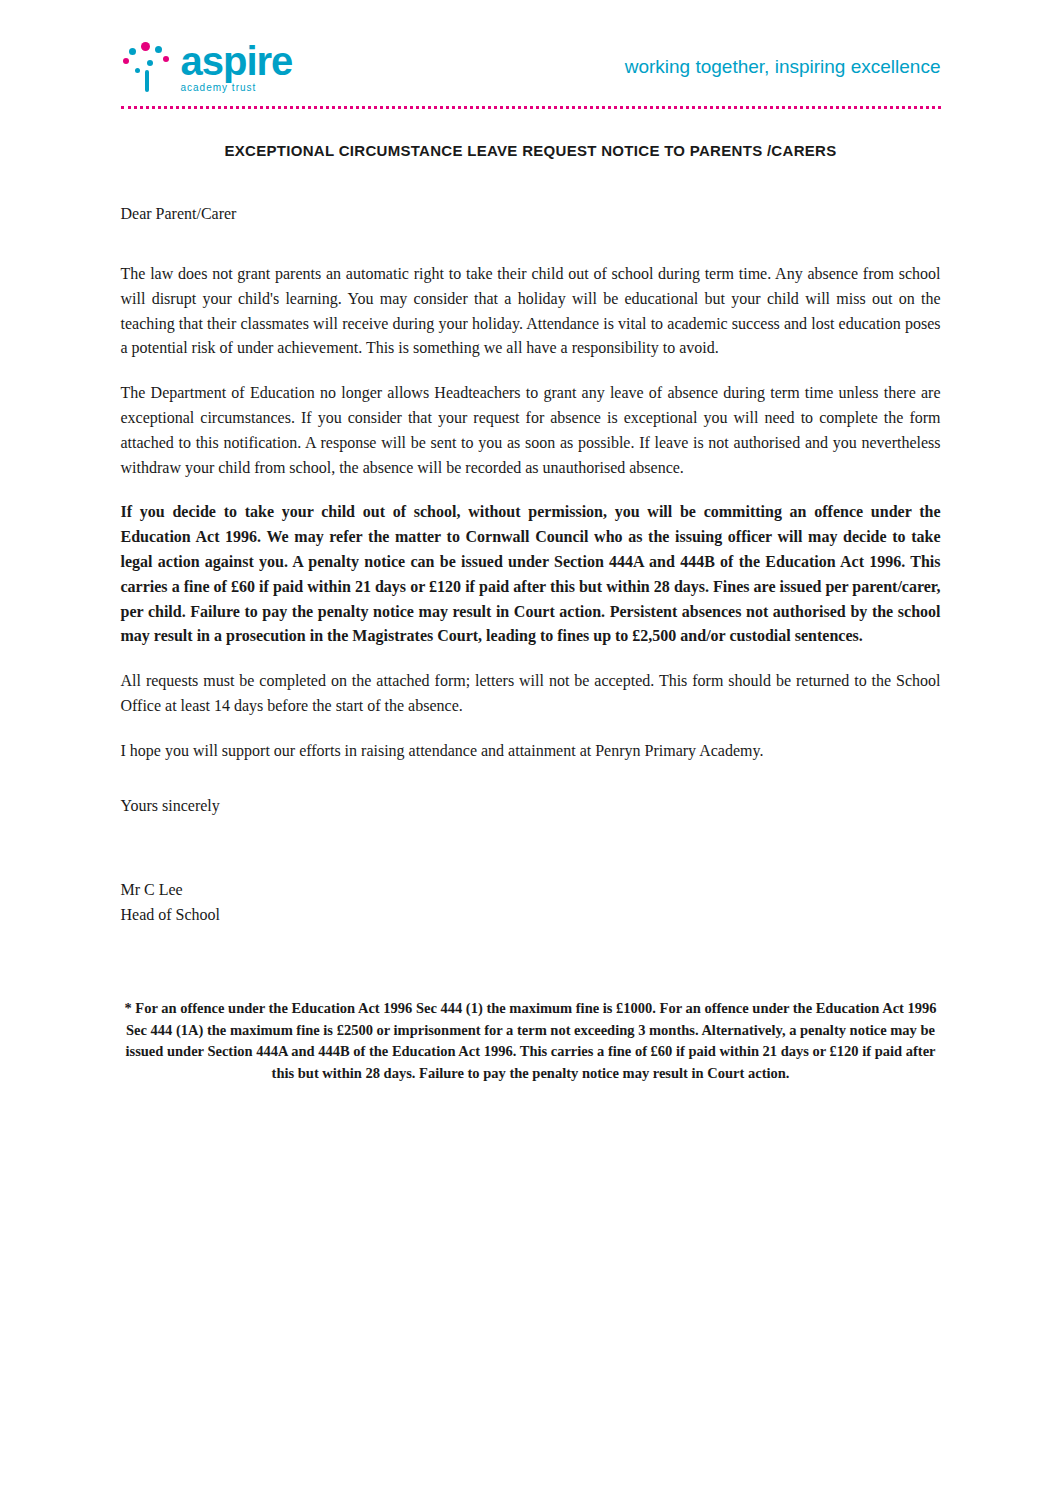aspire academy trust
working together, inspiring excellence
EXCEPTIONAL CIRCUMSTANCE LEAVE REQUEST NOTICE TO PARENTS /CARERS
Dear Parent/Carer
The law does not grant parents an automatic right to take their child out of school during term time. Any absence from school will disrupt your child's learning. You may consider that a holiday will be educational but your child will miss out on the teaching that their classmates will receive during your holiday. Attendance is vital to academic success and lost education poses a potential risk of under achievement. This is something we all have a responsibility to avoid.
The Department of Education no longer allows Headteachers to grant any leave of absence during term time unless there are exceptional circumstances. If you consider that your request for absence is exceptional you will need to complete the form attached to this notification. A response will be sent to you as soon as possible. If leave is not authorised and you nevertheless withdraw your child from school, the absence will be recorded as unauthorised absence.
If you decide to take your child out of school, without permission, you will be committing an offence under the Education Act 1996. We may refer the matter to Cornwall Council who as the issuing officer will may decide to take legal action against you. A penalty notice can be issued under Section 444A and 444B of the Education Act 1996. This carries a fine of £60 if paid within 21 days or £120 if paid after this but within 28 days. Fines are issued per parent/carer, per child. Failure to pay the penalty notice may result in Court action. Persistent absences not authorised by the school may result in a prosecution in the Magistrates Court, leading to fines up to £2,500 and/or custodial sentences.
All requests must be completed on the attached form; letters will not be accepted. This form should be returned to the School Office at least 14 days before the start of the absence.
I hope you will support our efforts in raising attendance and attainment at Penryn Primary Academy.
Yours sincerely
Mr C Lee
Head of School
* For an offence under the Education Act 1996 Sec 444 (1) the maximum fine is £1000. For an offence under the Education Act 1996 Sec 444 (1A) the maximum fine is £2500 or imprisonment for a term not exceeding 3 months. Alternatively, a penalty notice may be issued under Section 444A and 444B of the Education Act 1996. This carries a fine of £60 if paid within 21 days or £120 if paid after this but within 28 days. Failure to pay the penalty notice may result in Court action.